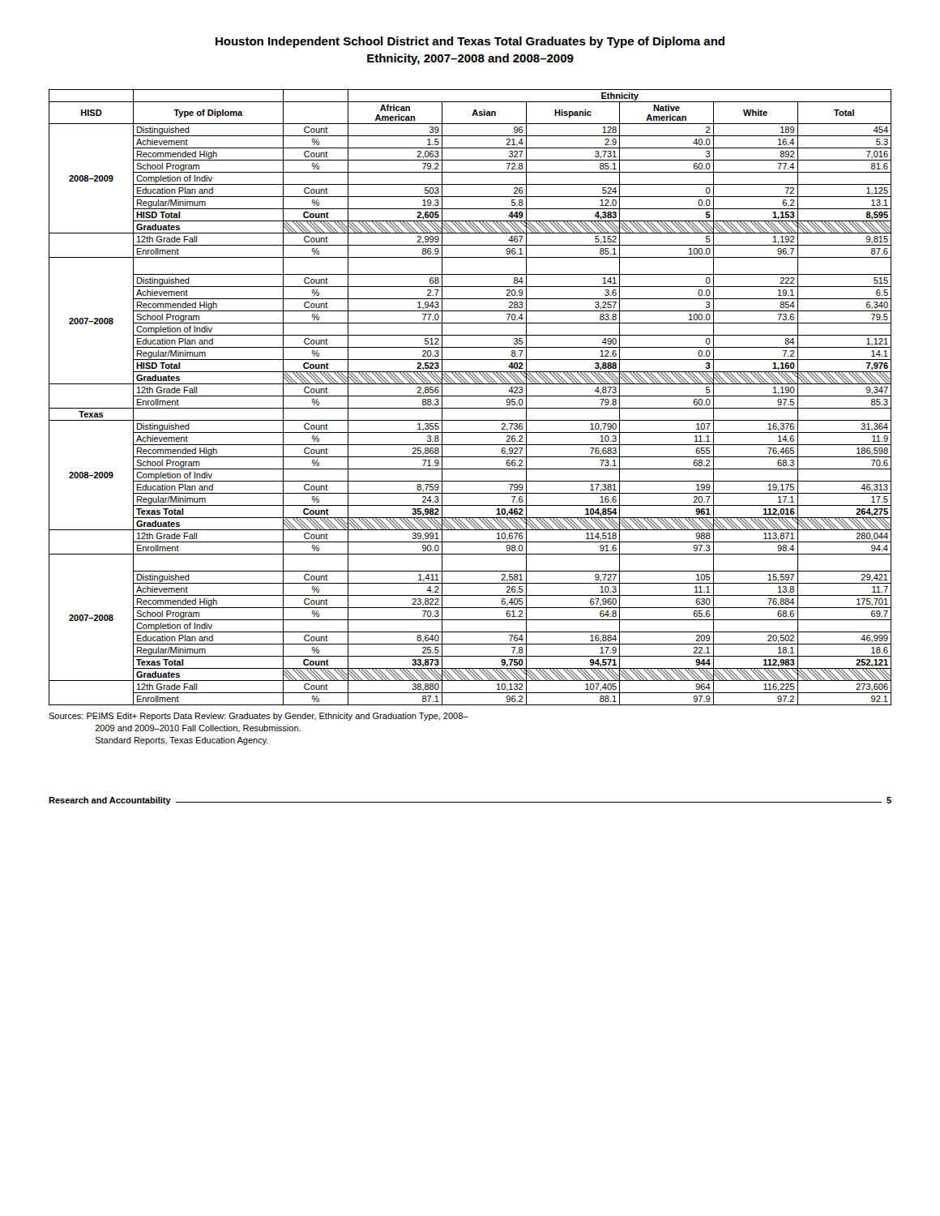Houston Independent School District and Texas Total Graduates by Type of Diploma and
Ethnicity, 2007–2008 and 2008–2009
| | | | Ethnicity |
| HISD | Type of Diploma | | African American | Asian | Hispanic | Native American | White | Total |
| 2008–2009 | Distinguished | Count | 39 | 96 | 128 | 2 | 189 | 454 |
| Achievement | % | 1.5 | 21.4 | 2.9 | 40.0 | 16.4 | 5.3 |
| Recommended High | Count | 2,063 | 327 | 3,731 | 3 | 892 | 7,016 |
| School Program | % | 79.2 | 72.8 | 85.1 | 60.0 | 77.4 | 81.6 |
| Completion of Indiv | | | | | | | |
| Education Plan and | Count | 503 | 26 | 524 | 0 | 72 | 1,125 |
| Regular/Minimum | % | 19.3 | 5.8 | 12.0 | 0.0 | 6.2 | 13.1 |
| HISD Total | Count | 2,605 | 449 | 4,383 | 5 | 1,153 | 8,595 |
| Graduates | | | | | | | |
| | 12th Grade Fall | Count | 2,999 | 467 | 5,152 | 5 | 1,192 | 9,815 |
| Enrollment | % | 86.9 | 96.1 | 85.1 | 100.0 | 96.7 | 87.6 |
| 2007–2008 | | | | | | | | |
| Distinguished | Count | 68 | 84 | 141 | 0 | 222 | 515 |
| Achievement | % | 2.7 | 20.9 | 3.6 | 0.0 | 19.1 | 6.5 |
| Recommended High | Count | 1,943 | 283 | 3,257 | 3 | 854 | 6,340 |
| School Program | % | 77.0 | 70.4 | 83.8 | 100.0 | 73.6 | 79.5 |
| Completion of Indiv | | | | | | | |
| Education Plan and | Count | 512 | 35 | 490 | 0 | 84 | 1,121 |
| Regular/Minimum | % | 20.3 | 8.7 | 12.6 | 0.0 | 7.2 | 14.1 |
| HISD Total | Count | 2,523 | 402 | 3,888 | 3 | 1,160 | 7,976 |
| Graduates | | | | | | | |
| | 12th Grade Fall | Count | 2,856 | 423 | 4,873 | 5 | 1,190 | 9,347 |
| Enrollment | % | 88.3 | 95.0 | 79.8 | 60.0 | 97.5 | 85.3 |
| Texas | | | | | | | | |
| 2008–2009 | Distinguished | Count | 1,355 | 2,736 | 10,790 | 107 | 16,376 | 31,364 |
| Achievement | % | 3.8 | 26.2 | 10.3 | 11.1 | 14.6 | 11.9 |
| Recommended High | Count | 25,868 | 6,927 | 76,683 | 655 | 76,465 | 186,598 |
| School Program | % | 71.9 | 66.2 | 73.1 | 68.2 | 68.3 | 70.6 |
| Completion of Indiv | | | | | | | |
| Education Plan and | Count | 8,759 | 799 | 17,381 | 199 | 19,175 | 46,313 |
| Regular/Minimum | % | 24.3 | 7.6 | 16.6 | 20.7 | 17.1 | 17.5 |
| Texas Total | Count | 35,982 | 10,462 | 104,854 | 961 | 112,016 | 264,275 |
| Graduates | | | | | | | |
| | 12th Grade Fall | Count | 39,991 | 10,676 | 114,518 | 988 | 113,871 | 280,044 |
| Enrollment | % | 90.0 | 98.0 | 91.6 | 97.3 | 98.4 | 94.4 |
| 2007–2008 | | | | | | | | |
| Distinguished | Count | 1,411 | 2,581 | 9,727 | 105 | 15,597 | 29,421 |
| Achievement | % | 4.2 | 26.5 | 10.3 | 11.1 | 13.8 | 11.7 |
| Recommended High | Count | 23,822 | 6,405 | 67,960 | 630 | 76,884 | 175,701 |
| School Program | % | 70.3 | 61.2 | 64.8 | 65.6 | 68.6 | 69.7 |
| Completion of Indiv | | | | | | | |
| Education Plan and | Count | 8,640 | 764 | 16,884 | 209 | 20,502 | 46,999 |
| Regular/Minimum | % | 25.5 | 7.8 | 17.9 | 22.1 | 18.1 | 18.6 |
| Texas Total | Count | 33,873 | 9,750 | 94,571 | 944 | 112,983 | 252,121 |
| Graduates | | | | | | | |
| | 12th Grade Fall | Count | 38,880 | 10,132 | 107,405 | 964 | 116,225 | 273,606 |
| Enrollment | % | 87.1 | 96.2 | 88.1 | 97.9 | 97.2 | 92.1 |
Sources: PEIMS Edit+ Reports Data Review: Graduates by Gender, Ethnicity and Graduation Type, 2008– 2009 and 2009–2010 Fall Collection, Resubmission. Standard Reports, Texas Education Agency.
Research and Accountability 5